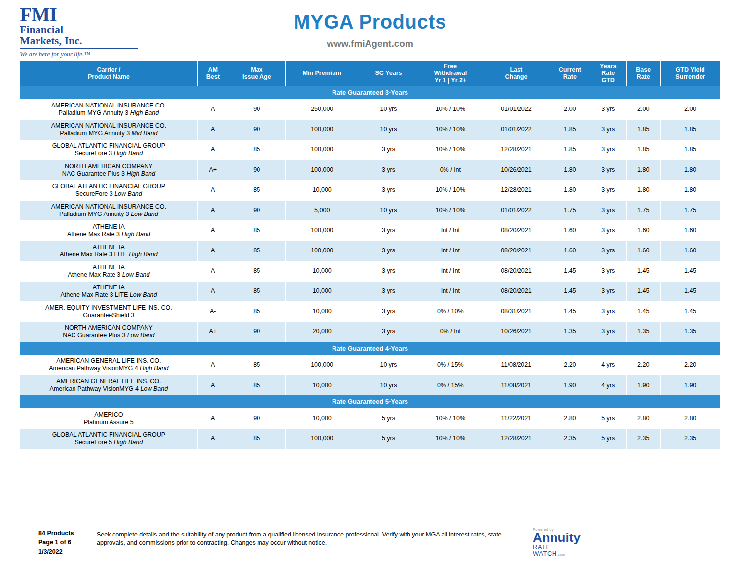FMI
Financial
Markets, Inc.
We are here for your life.™
MYGA Products
www.fmiAgent.com
| Carrier / Product Name | AM Best | Max Issue Age | Min Premium | SC Years | Free Withdrawal Yr 1 / Yr 2+ | Last Change | Current Rate | Years Rate GTD | Base Rate | GTD Yield Surrender |
| --- | --- | --- | --- | --- | --- | --- | --- | --- | --- | --- |
| Rate Guaranteed 3-Years |
| AMERICAN NATIONAL INSURANCE CO. Palladium MYG Annuity 3 High Band | A | 90 | 250,000 | 10 yrs | 10% / 10% | 01/01/2022 | 2.00 | 3 yrs | 2.00 | 2.00 |
| AMERICAN NATIONAL INSURANCE CO. Palladium MYG Annuity 3 Mid Band | A | 90 | 100,000 | 10 yrs | 10% / 10% | 01/01/2022 | 1.85 | 3 yrs | 1.85 | 1.85 |
| GLOBAL ATLANTIC FINANCIAL GROUP SecureFore 3 High Band | A | 85 | 100,000 | 3 yrs | 10% / 10% | 12/28/2021 | 1.85 | 3 yrs | 1.85 | 1.85 |
| NORTH AMERICAN COMPANY NAC Guarantee Plus 3 High Band | A+ | 90 | 100,000 | 3 yrs | 0% / Int | 10/26/2021 | 1.80 | 3 yrs | 1.80 | 1.80 |
| GLOBAL ATLANTIC FINANCIAL GROUP SecureFore 3 Low Band | A | 85 | 10,000 | 3 yrs | 10% / 10% | 12/28/2021 | 1.80 | 3 yrs | 1.80 | 1.80 |
| AMERICAN NATIONAL INSURANCE CO. Palladium MYG Annuity 3 Low Band | A | 90 | 5,000 | 10 yrs | 10% / 10% | 01/01/2022 | 1.75 | 3 yrs | 1.75 | 1.75 |
| ATHENE IA Athene Max Rate 3 High Band | A | 85 | 100,000 | 3 yrs | Int / Int | 08/20/2021 | 1.60 | 3 yrs | 1.60 | 1.60 |
| ATHENE IA Athene Max Rate 3 LITE High Band | A | 85 | 100,000 | 3 yrs | Int / Int | 08/20/2021 | 1.60 | 3 yrs | 1.60 | 1.60 |
| ATHENE IA Athene Max Rate 3 Low Band | A | 85 | 10,000 | 3 yrs | Int / Int | 08/20/2021 | 1.45 | 3 yrs | 1.45 | 1.45 |
| ATHENE IA Athene Max Rate 3 LITE Low Band | A | 85 | 10,000 | 3 yrs | Int / Int | 08/20/2021 | 1.45 | 3 yrs | 1.45 | 1.45 |
| AMER. EQUITY INVESTMENT LIFE INS. CO. GuaranteeShield 3 | A- | 85 | 10,000 | 3 yrs | 0% / 10% | 08/31/2021 | 1.45 | 3 yrs | 1.45 | 1.45 |
| NORTH AMERICAN COMPANY NAC Guarantee Plus 3 Low Band | A+ | 90 | 20,000 | 3 yrs | 0% / Int | 10/26/2021 | 1.35 | 3 yrs | 1.35 | 1.35 |
| Rate Guaranteed 4-Years |
| AMERICAN GENERAL LIFE INS. CO. American Pathway VisionMYG 4 High Band | A | 85 | 100,000 | 10 yrs | 0% / 15% | 11/08/2021 | 2.20 | 4 yrs | 2.20 | 2.20 |
| AMERICAN GENERAL LIFE INS. CO. American Pathway VisionMYG 4 Low Band | A | 85 | 10,000 | 10 yrs | 0% / 15% | 11/08/2021 | 1.90 | 4 yrs | 1.90 | 1.90 |
| Rate Guaranteed 5-Years |
| AMERICO Platinum Assure 5 | A | 90 | 10,000 | 5 yrs | 10% / 10% | 11/22/2021 | 2.80 | 5 yrs | 2.80 | 2.80 |
| GLOBAL ATLANTIC FINANCIAL GROUP SecureFore 5 High Band | A | 85 | 100,000 | 5 yrs | 10% / 10% | 12/28/2021 | 2.35 | 5 yrs | 2.35 | 2.35 |
84 Products
Page 1 of 6
1/3/2022
Seek complete details and the suitability of any product from a qualified licensed insurance professional. Verify with your MGA all interest rates, state approvals, and commissions prior to contracting. Changes may occur without notice.
Powered by
Annuity
RATE
WATCH.com